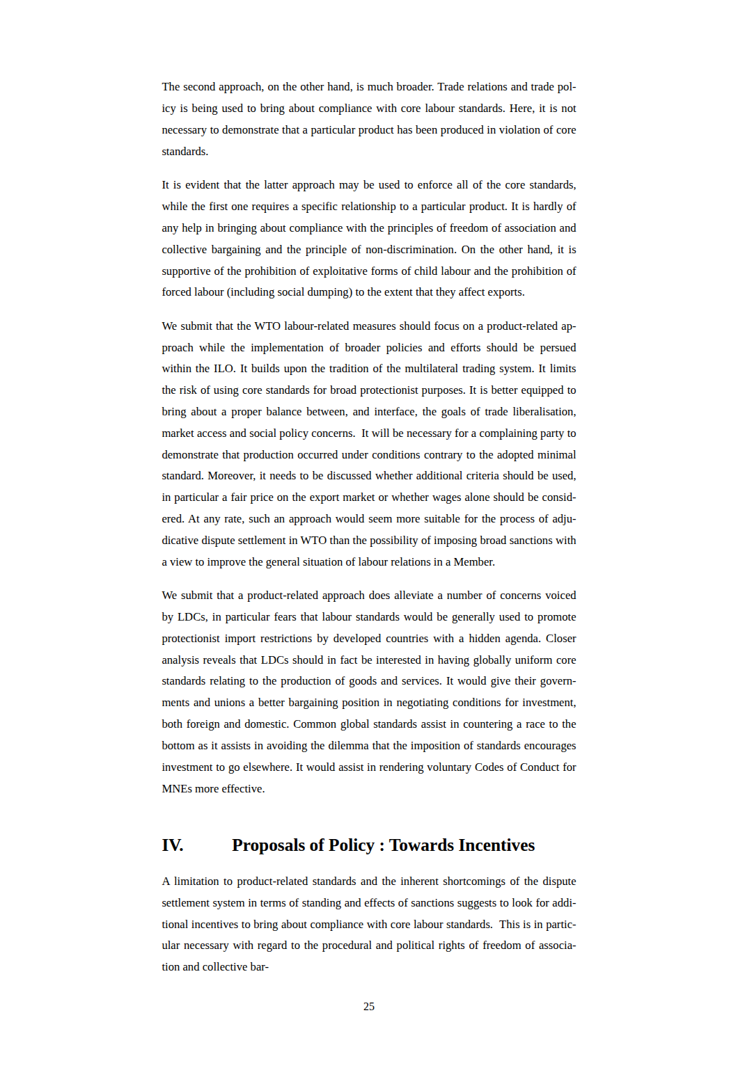The second approach, on the other hand, is much broader. Trade relations and trade policy is being used to bring about compliance with core labour standards. Here, it is not necessary to demonstrate that a particular product has been produced in violation of core standards.
It is evident that the latter approach may be used to enforce all of the core standards, while the first one requires a specific relationship to a particular product. It is hardly of any help in bringing about compliance with the principles of freedom of association and collective bargaining and the principle of non-discrimination. On the other hand, it is supportive of the prohibition of exploitative forms of child labour and the prohibition of forced labour (including social dumping) to the extent that they affect exports.
We submit that the WTO labour-related measures should focus on a product-related approach while the implementation of broader policies and efforts should be persued within the ILO. It builds upon the tradition of the multilateral trading system. It limits the risk of using core standards for broad protectionist purposes. It is better equipped to bring about a proper balance between, and interface, the goals of trade liberalisation, market access and social policy concerns. It will be necessary for a complaining party to demonstrate that production occurred under conditions contrary to the adopted minimal standard. Moreover, it needs to be discussed whether additional criteria should be used, in particular a fair price on the export market or whether wages alone should be considered. At any rate, such an approach would seem more suitable for the process of adjudicative dispute settlement in WTO than the possibility of imposing broad sanctions with a view to improve the general situation of labour relations in a Member.
We submit that a product-related approach does alleviate a number of concerns voiced by LDCs, in particular fears that labour standards would be generally used to promote protectionist import restrictions by developed countries with a hidden agenda. Closer analysis reveals that LDCs should in fact be interested in having globally uniform core standards relating to the production of goods and services. It would give their governments and unions a better bargaining position in negotiating conditions for investment, both foreign and domestic. Common global standards assist in countering a race to the bottom as it assists in avoiding the dilemma that the imposition of standards encourages investment to go elsewhere. It would assist in rendering voluntary Codes of Conduct for MNEs more effective.
IV. Proposals of Policy : Towards Incentives
A limitation to product-related standards and the inherent shortcomings of the dispute settlement system in terms of standing and effects of sanctions suggests to look for additional incentives to bring about compliance with core labour standards. This is in particular necessary with regard to the procedural and political rights of freedom of association and collective bar-
25